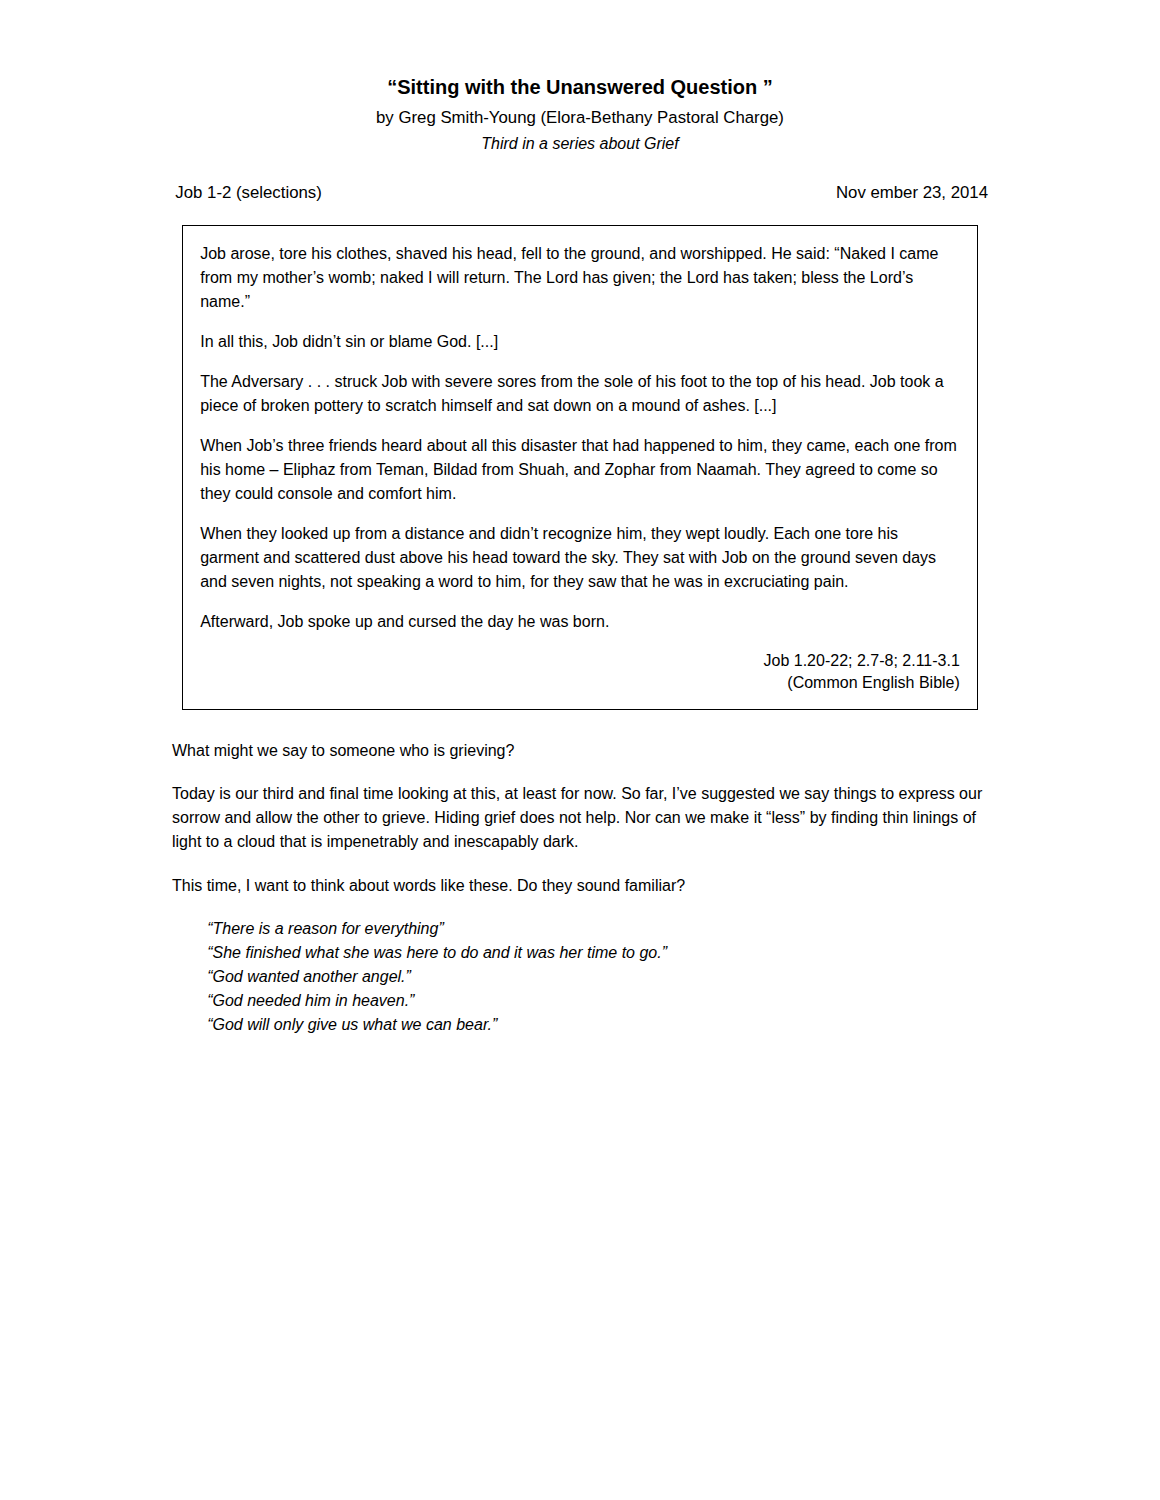“Sitting with the Unanswered Question ”
by Greg Smith-Young (Elora-Bethany Pastoral Charge)
Third in a series about Grief
Job 1-2 (selections) Nov ember 23, 2014
Job arose, tore his clothes, shaved his head, fell to the ground, and worshipped. He said: “Naked I came from my mother’s womb; naked I will return. The Lord has given; the Lord has taken; bless the Lord’s name.”
In all this, Job didn’t sin or blame God. [...]
The Adversary . . . struck Job with severe sores from the sole of his foot to the top of his head. Job took a piece of broken pottery to scratch himself and sat down on a mound of ashes. [...]
When Job’s three friends heard about all this disaster that had happened to him, they came, each one from his home – Eliphaz from Teman, Bildad from Shuah, and Zophar from Naamah. They agreed to come so they could console and comfort him.
When they looked up from a distance and didn’t recognize him, they wept loudly. Each one tore his garment and scattered dust above his head toward the sky. They sat with Job on the ground seven days and seven nights, not speaking a word to him, for they saw that he was in excruciating pain.
Afterward, Job spoke up and cursed the day he was born.
Job 1.20-22; 2.7-8; 2.11-3.1
(Common English Bible)
What might we say to someone who is grieving?
Today is our third and final time looking at this, at least for now. So far, I’ve suggested we say things to express our sorrow and allow the other to grieve. Hiding grief does not help. Nor can we make it “less” by finding thin linings of light to a cloud that is impenetrably and inescapably dark.
This time, I want to think about words like these. Do they sound familiar?
“There is a reason for everything”
“She finished what she was here to do and it was her time to go.”
“God wanted another angel.”
“God needed him in heaven.”
“God will only give us what we can bear.”